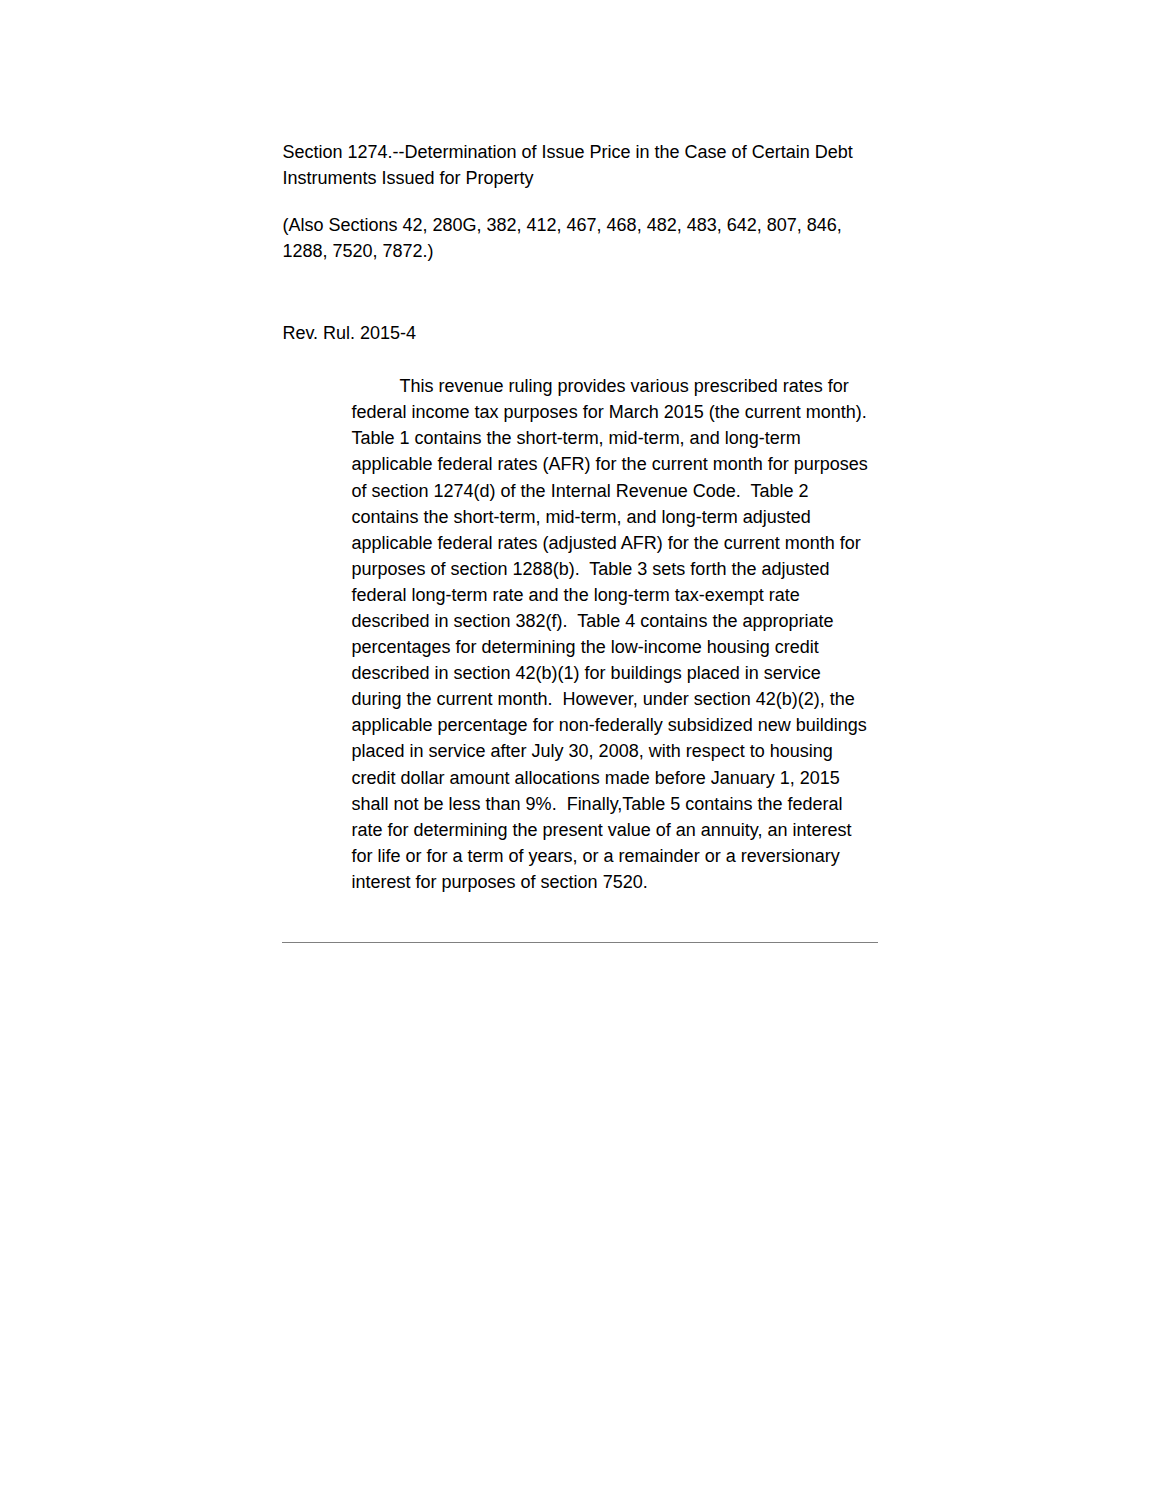Section 1274.--Determination of Issue Price in the Case of Certain Debt Instruments Issued for Property
(Also Sections 42, 280G, 382, 412, 467, 468, 482, 483, 642, 807, 846, 1288, 7520, 7872.)
Rev. Rul. 2015-4
This revenue ruling provides various prescribed rates for federal income tax purposes for March 2015 (the current month). Table 1 contains the short-term, mid-term, and long-term applicable federal rates (AFR) for the current month for purposes of section 1274(d) of the Internal Revenue Code. Table 2 contains the short-term, mid-term, and long-term adjusted applicable federal rates (adjusted AFR) for the current month for purposes of section 1288(b). Table 3 sets forth the adjusted federal long-term rate and the long-term tax-exempt rate described in section 382(f). Table 4 contains the appropriate percentages for determining the low-income housing credit described in section 42(b)(1) for buildings placed in service during the current month. However, under section 42(b)(2), the applicable percentage for non-federally subsidized new buildings placed in service after July 30, 2008, with respect to housing credit dollar amount allocations made before January 1, 2015 shall not be less than 9%. Finally,Table 5 contains the federal rate for determining the present value of an annuity, an interest for life or for a term of years, or a remainder or a reversionary interest for purposes of section 7520.